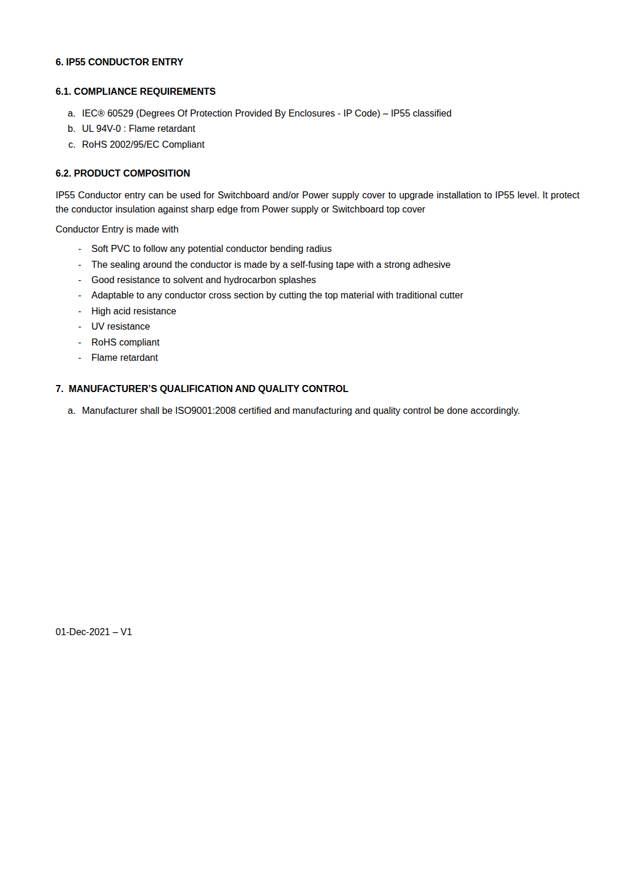6. IP55 CONDUCTOR ENTRY
6.1. COMPLIANCE REQUIREMENTS
IEC® 60529 (Degrees Of Protection Provided By Enclosures - IP Code) – IP55 classified
UL 94V-0 : Flame retardant
RoHS 2002/95/EC Compliant
6.2. PRODUCT COMPOSITION
IP55 Conductor entry can be used for Switchboard and/or Power supply cover to upgrade installation to IP55 level. It protect the conductor insulation against sharp edge from Power supply or Switchboard top cover
Conductor Entry is made with
Soft PVC to follow any potential conductor bending radius
The sealing around the conductor is made by a self-fusing tape with a strong adhesive
Good resistance to solvent and hydrocarbon splashes
Adaptable to any conductor cross section by cutting the top material with traditional cutter
High acid resistance
UV resistance
RoHS compliant
Flame retardant
7. MANUFACTURER’S QUALIFICATION AND QUALITY CONTROL
Manufacturer shall be ISO9001:2008 certified and manufacturing and quality control be done accordingly.
01-Dec-2021 – V1